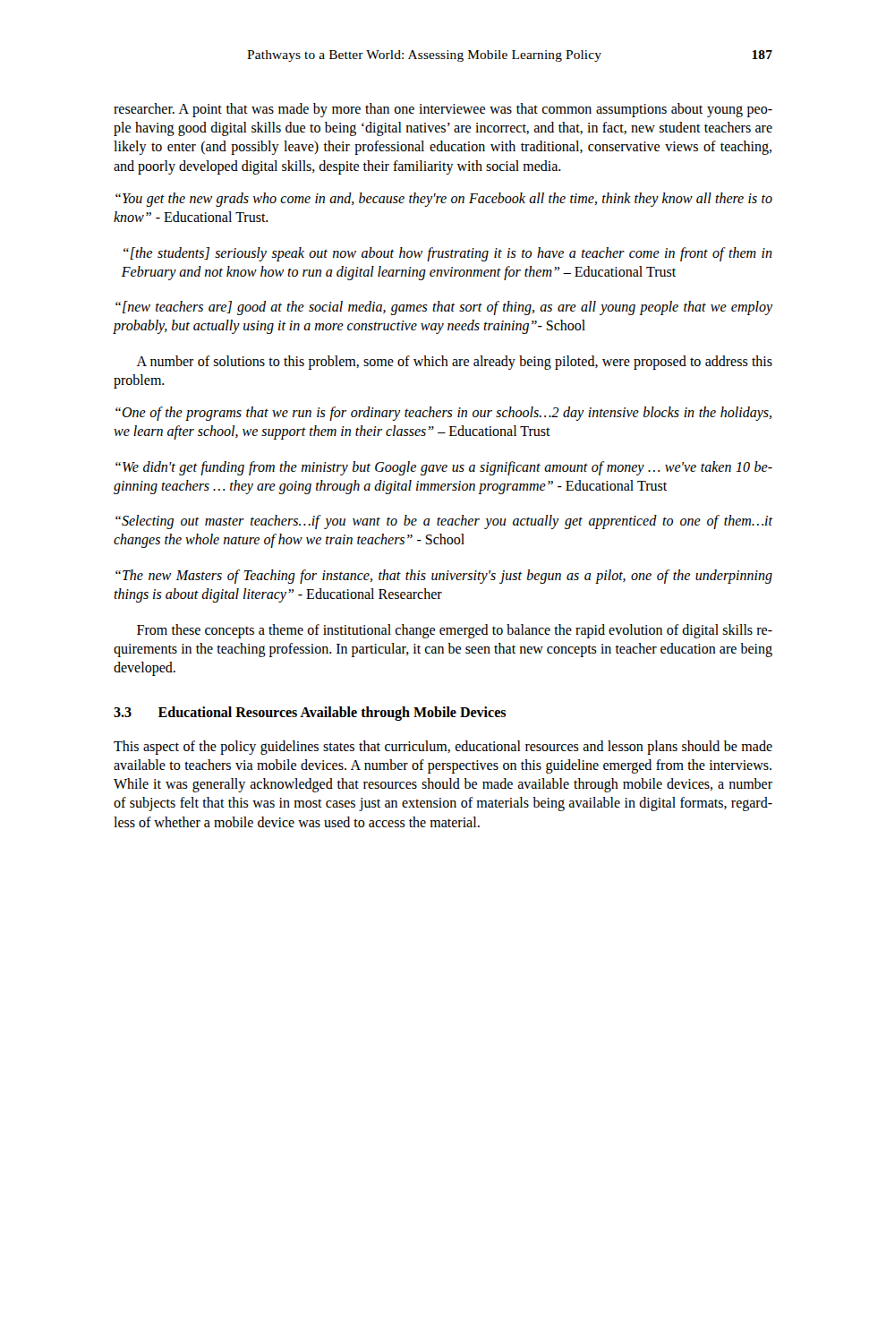Pathways to a Better World: Assessing Mobile Learning Policy 187
researcher. A point that was made by more than one interviewee was that common assumptions about young people having good digital skills due to being ‘digital natives’ are incorrect, and that, in fact, new student teachers are likely to enter (and possibly leave) their professional education with traditional, conservative views of teaching, and poorly developed digital skills, despite their familiarity with social media.
“You get the new grads who come in and, because they're on Facebook all the time, think they know all there is to know” - Educational Trust.
“[the students] seriously speak out now about how frustrating it is to have a teacher come in front of them in February and not know how to run a digital learning environment for them” – Educational Trust
“[new teachers are] good at the social media, games that sort of thing, as are all young people that we employ probably, but actually using it in a more constructive way needs training”- School
A number of solutions to this problem, some of which are already being piloted, were proposed to address this problem.
“One of the programs that we run is for ordinary teachers in our schools…2 day intensive blocks in the holidays, we learn after school, we support them in their classes” – Educational Trust
“We didn't get funding from the ministry but Google gave us a significant amount of money … we've taken 10 beginning teachers … they are going through a digital immersion programme” - Educational Trust
“Selecting out master teachers…if you want to be a teacher you actually get apprenticed to one of them…it changes the whole nature of how we train teachers” - School
“The new Masters of Teaching for instance, that this university's just begun as a pilot, one of the underpinning things is about digital literacy” - Educational Researcher
From these concepts a theme of institutional change emerged to balance the rapid evolution of digital skills requirements in the teaching profession. In particular, it can be seen that new concepts in teacher education are being developed.
3.3 Educational Resources Available through Mobile Devices
This aspect of the policy guidelines states that curriculum, educational resources and lesson plans should be made available to teachers via mobile devices. A number of perspectives on this guideline emerged from the interviews. While it was generally acknowledged that resources should be made available through mobile devices, a number of subjects felt that this was in most cases just an extension of materials being available in digital formats, regardless of whether a mobile device was used to access the material.